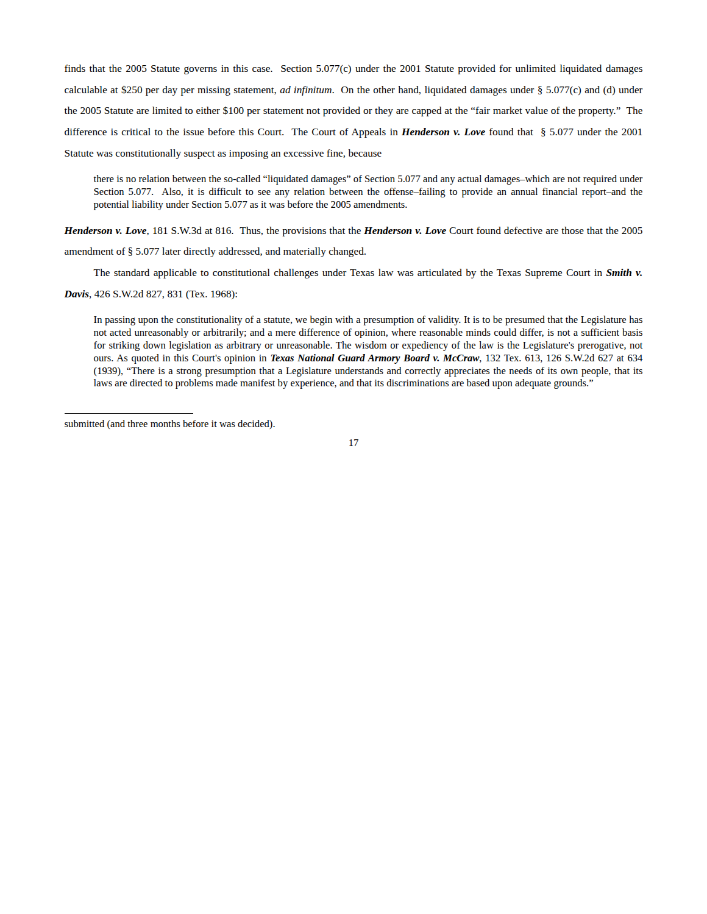finds that the 2005 Statute governs in this case. Section 5.077(c) under the 2001 Statute provided for unlimited liquidated damages calculable at $250 per day per missing statement, ad infinitum. On the other hand, liquidated damages under § 5.077(c) and (d) under the 2005 Statute are limited to either $100 per statement not provided or they are capped at the “fair market value of the property.” The difference is critical to the issue before this Court. The Court of Appeals in Henderson v. Love found that § 5.077 under the 2001 Statute was constitutionally suspect as imposing an excessive fine, because
there is no relation between the so-called “liquidated damages” of Section 5.077 and any actual damages–which are not required under Section 5.077. Also, it is difficult to see any relation between the offense–failing to provide an annual financial report–and the potential liability under Section 5.077 as it was before the 2005 amendments.
Henderson v. Love, 181 S.W.3d at 816. Thus, the provisions that the Henderson v. Love Court found defective are those that the 2005 amendment of § 5.077 later directly addressed, and materially changed.
The standard applicable to constitutional challenges under Texas law was articulated by the Texas Supreme Court in Smith v. Davis, 426 S.W.2d 827, 831 (Tex. 1968):
In passing upon the constitutionality of a statute, we begin with a presumption of validity. It is to be presumed that the Legislature has not acted unreasonably or arbitrarily; and a mere difference of opinion, where reasonable minds could differ, is not a sufficient basis for striking down legislation as arbitrary or unreasonable. The wisdom or expediency of the law is the Legislature's prerogative, not ours. As quoted in this Court's opinion in Texas National Guard Armory Board v. McCraw, 132 Tex. 613, 126 S.W.2d 627 at 634 (1939), “There is a strong presumption that a Legislature understands and correctly appreciates the needs of its own people, that its laws are directed to problems made manifest by experience, and that its discriminations are based upon adequate grounds.”
submitted (and three months before it was decided).
17